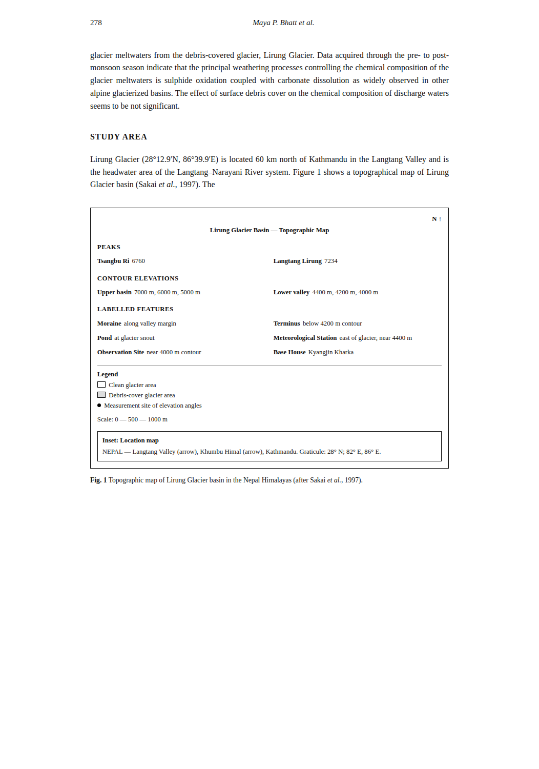278 Maya P. Bhatt et al.
glacier meltwaters from the debris-covered glacier, Lirung Glacier. Data acquired through the pre- to post-monsoon season indicate that the principal weathering processes controlling the chemical composition of the glacier meltwaters is sulphide oxidation coupled with carbonate dissolution as widely observed in other alpine glacierized basins. The effect of surface debris cover on the chemical composition of discharge waters seems to be not significant.
STUDY AREA
Lirung Glacier (28°12.9′N, 86°39.9′E) is located 60 km north of Kathmandu in the Langtang Valley and is the headwater area of the Langtang–Narayani River system. Figure 1 shows a topographical map of Lirung Glacier basin (Sakai et al., 1997). The
N ↑
Lirung Glacier Basin — Topographic Map
Peaks
Tsangbu Ri
6760
Langtang Lirung
7234
Contour elevations
Upper basin
7000 m, 6000 m, 5000 m
Lower valley
4400 m, 4200 m, 4000 m
Labelled features
Moraine
along valley margin
Terminus
below 4200 m contour
Pond
at glacier snout
Meteorological Station
east of glacier, near 4400 m
Observation Site
near 4000 m contour
Base House
Kyangjin Kharka
Legend
Clean glacier area
Debris-cover glacier area
Measurement site of elevation angles
Scale: 0 — 500 — 1000 m
Inset: Location map
NEPAL — Langtang Valley (arrow), Khumbu Himal (arrow), Kathmandu. Graticule: 28° N; 82° E, 86° E.
Fig. 1 Topographic map of Lirung Glacier basin in the Nepal Himalayas (after Sakai et al., 1997).